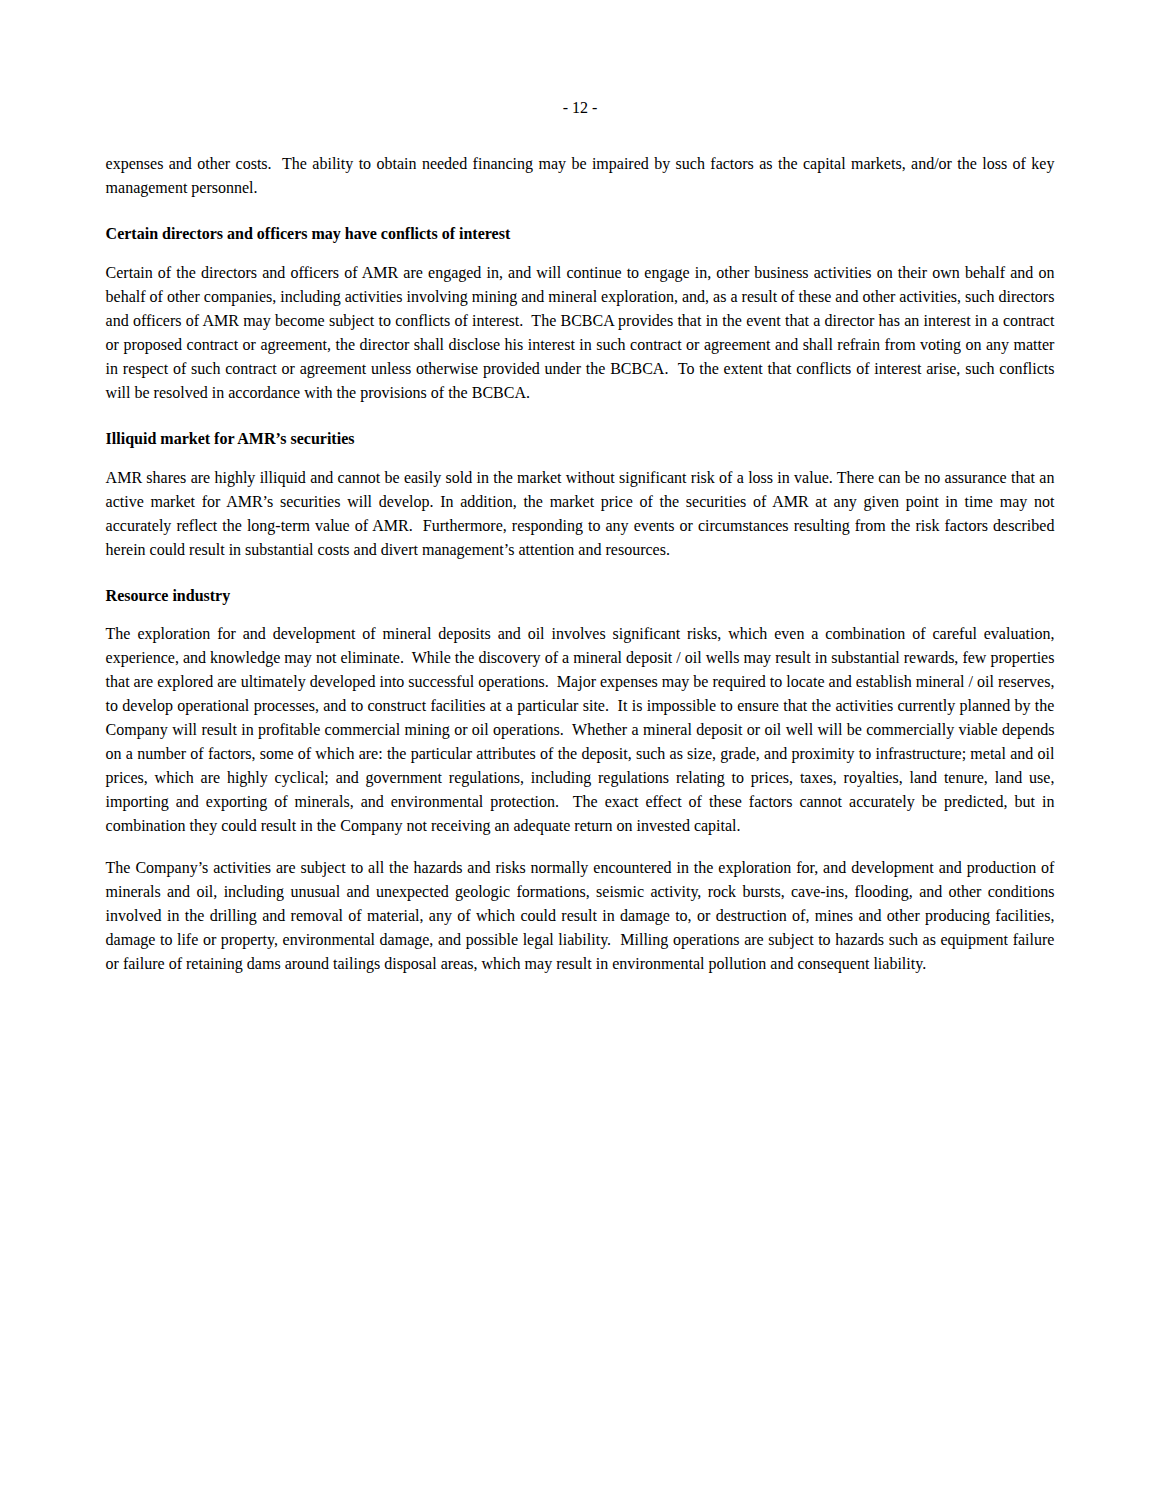- 12 -
expenses and other costs. The ability to obtain needed financing may be impaired by such factors as the capital markets, and/or the loss of key management personnel.
Certain directors and officers may have conflicts of interest
Certain of the directors and officers of AMR are engaged in, and will continue to engage in, other business activities on their own behalf and on behalf of other companies, including activities involving mining and mineral exploration, and, as a result of these and other activities, such directors and officers of AMR may become subject to conflicts of interest. The BCBCA provides that in the event that a director has an interest in a contract or proposed contract or agreement, the director shall disclose his interest in such contract or agreement and shall refrain from voting on any matter in respect of such contract or agreement unless otherwise provided under the BCBCA. To the extent that conflicts of interest arise, such conflicts will be resolved in accordance with the provisions of the BCBCA.
Illiquid market for AMR’s securities
AMR shares are highly illiquid and cannot be easily sold in the market without significant risk of a loss in value. There can be no assurance that an active market for AMR’s securities will develop. In addition, the market price of the securities of AMR at any given point in time may not accurately reflect the long-term value of AMR. Furthermore, responding to any events or circumstances resulting from the risk factors described herein could result in substantial costs and divert management’s attention and resources.
Resource industry
The exploration for and development of mineral deposits and oil involves significant risks, which even a combination of careful evaluation, experience, and knowledge may not eliminate. While the discovery of a mineral deposit / oil wells may result in substantial rewards, few properties that are explored are ultimately developed into successful operations. Major expenses may be required to locate and establish mineral / oil reserves, to develop operational processes, and to construct facilities at a particular site. It is impossible to ensure that the activities currently planned by the Company will result in profitable commercial mining or oil operations. Whether a mineral deposit or oil well will be commercially viable depends on a number of factors, some of which are: the particular attributes of the deposit, such as size, grade, and proximity to infrastructure; metal and oil prices, which are highly cyclical; and government regulations, including regulations relating to prices, taxes, royalties, land tenure, land use, importing and exporting of minerals, and environmental protection. The exact effect of these factors cannot accurately be predicted, but in combination they could result in the Company not receiving an adequate return on invested capital.
The Company’s activities are subject to all the hazards and risks normally encountered in the exploration for, and development and production of minerals and oil, including unusual and unexpected geologic formations, seismic activity, rock bursts, cave-ins, flooding, and other conditions involved in the drilling and removal of material, any of which could result in damage to, or destruction of, mines and other producing facilities, damage to life or property, environmental damage, and possible legal liability. Milling operations are subject to hazards such as equipment failure or failure of retaining dams around tailings disposal areas, which may result in environmental pollution and consequent liability.